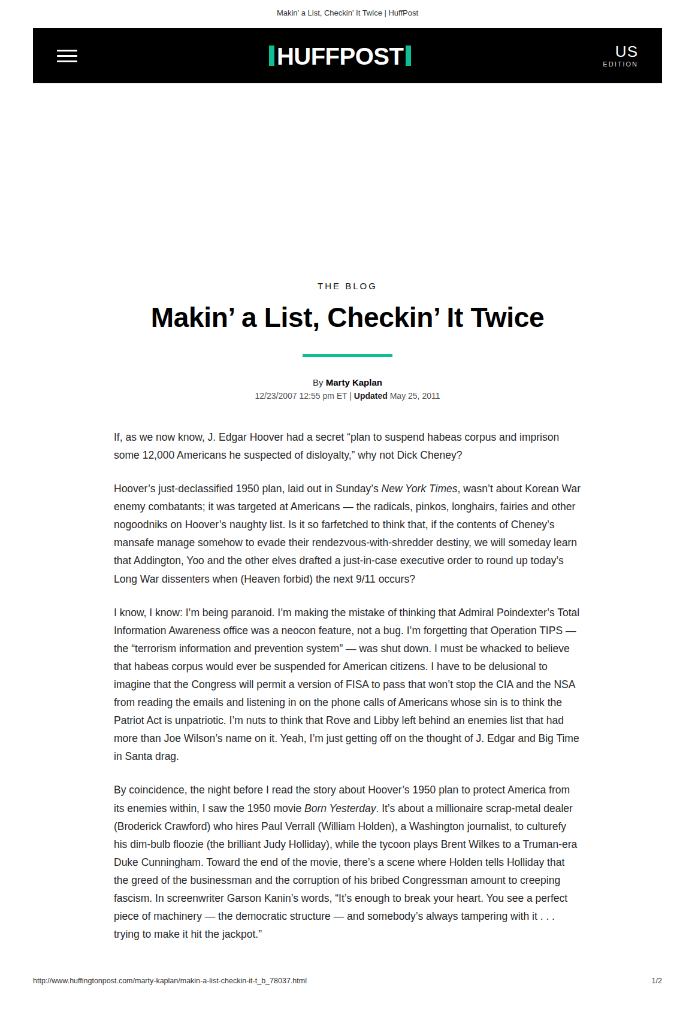Makin' a List, Checkin' It Twice | HuffPost
HuffPost
US
EDITION
The Blog
Makin’ a List, Checkin’ It Twice
By Marty Kaplan
12/23/2007 12:55 pm ET | Updated May 25, 2011
If, as we now know, J. Edgar Hoover had a secret “plan to suspend habeas corpus and imprison some 12,000 Americans he suspected of disloyalty,” why not Dick Cheney?
Hoover’s just-declassified 1950 plan, laid out in Sunday’s New York Times, wasn’t about Korean War enemy combatants; it was targeted at Americans — the radicals, pinkos, longhairs, fairies and other nogoodniks on Hoover’s naughty list. Is it so farfetched to think that, if the contents of Cheney’s mansafe manage somehow to evade their rendezvous-with-shredder destiny, we will someday learn that Addington, Yoo and the other elves drafted a just-in-case executive order to round up today’s Long War dissenters when (Heaven forbid) the next 9/11 occurs?
I know, I know: I’m being paranoid. I’m making the mistake of thinking that Admiral Poindexter’s Total Information Awareness office was a neocon feature, not a bug. I’m forgetting that Operation TIPS — the “terrorism information and prevention system” — was shut down. I must be whacked to believe that habeas corpus would ever be suspended for American citizens. I have to be delusional to imagine that the Congress will permit a version of FISA to pass that won’t stop the CIA and the NSA from reading the emails and listening in on the phone calls of Americans whose sin is to think the Patriot Act is unpatriotic. I’m nuts to think that Rove and Libby left behind an enemies list that had more than Joe Wilson’s name on it. Yeah, I’m just getting off on the thought of J. Edgar and Big Time in Santa drag.
By coincidence, the night before I read the story about Hoover’s 1950 plan to protect America from its enemies within, I saw the 1950 movie Born Yesterday. It’s about a millionaire scrap-metal dealer (Broderick Crawford) who hires Paul Verrall (William Holden), a Washington journalist, to culturefy his dim-bulb floozie (the brilliant Judy Holliday), while the tycoon plays Brent Wilkes to a Truman-era Duke Cunningham. Toward the end of the movie, there’s a scene where Holden tells Holliday that the greed of the businessman and the corruption of his bribed Congressman amount to creeping fascism. In screenwriter Garson Kanin’s words, “It’s enough to break your heart. You see a perfect piece of machinery — the democratic structure — and somebody’s always tampering with it . . . trying to make it hit the jackpot.”
http://www.huffingtonpost.com/marty-kaplan/makin-a-list-checkin-it-t_b_78037.html 1/2